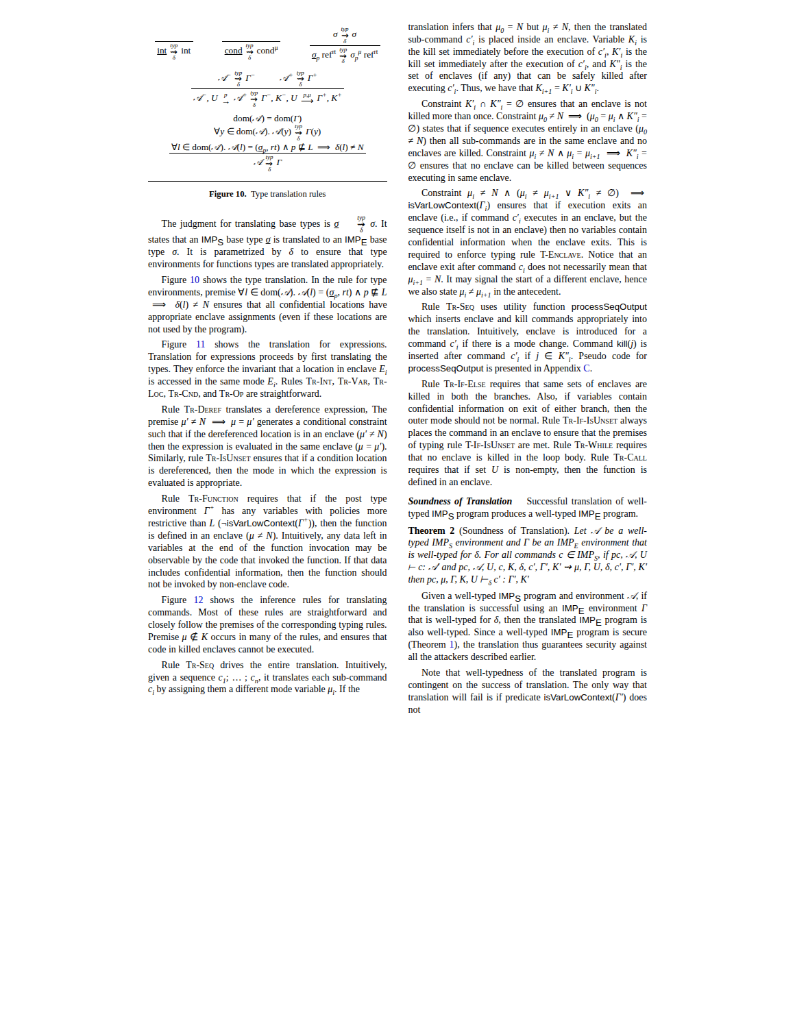int typ⇝δ int cond typ⇝δ condμ σ typ⇝δ σ σp refrt typ⇝δ σpμ refrt 𝒜− typ⇝δ Γ− 𝒜+ typ⇝δ Γ+ 𝒜−, U p→ 𝒜+ typ⇝δ Γ−, K−, U p,μ⟶ Γ+, K+ dom(𝒜) = dom(Γ)
∀y ∈ dom(𝒜). 𝒜(y) typ⇝δ Γ(y)
∀l ∈ dom(𝒜). 𝒜(l) = (σp, rt) ∧ p ⋢ L ⟹ δ(l) ≠ N 𝒜 typ⇝δ Γ
Figure 10. Type translation rules
The judgment for translating base types is σ typ⇝δ σ. It states that an IMPS base type σ is translated to an IMPE base type σ. It is parametrized by δ to ensure that type environments for functions types are translated appropriately.
Figure 10 shows the type translation. In the rule for type environments, premise ∀l ∈ dom(𝒜). 𝒜(l) = (σp, rt) ∧ p ⋢ L ⟹ δ(l) ≠ N ensures that all confidential locations have appropriate enclave assignments (even if these locations are not used by the program).
Figure 11 shows the translation for expressions. Translation for expressions proceeds by first translating the types. They enforce the invariant that a location in enclave Ei is accessed in the same mode Ei. Rules Tr-Int, Tr-Var, Tr-Loc, Tr-Cnd, and Tr-Op are straightforward.
Rule Tr-Deref translates a dereference expression, The premise μ′ ≠ N ⟹ μ = μ′ generates a conditional constraint such that if the dereferenced location is in an enclave (μ′ ≠ N) then the expression is evaluated in the same enclave (μ = μ′). Similarly, rule Tr-IsUnset ensures that if a condition location is dereferenced, then the mode in which the expression is evaluated is appropriate.
Rule Tr-Function requires that if the post type environment Γ+ has any variables with policies more restrictive than L (¬isVarLowContext(Γ+)), then the function is defined in an enclave (μ ≠ N). Intuitively, any data left in variables at the end of the function invocation may be observable by the code that invoked the function. If that data includes confidential information, then the function should not be invoked by non-enclave code.
Figure 12 shows the inference rules for translating commands. Most of these rules are straightforward and closely follow the premises of the corresponding typing rules. Premise μ ∉ K occurs in many of the rules, and ensures that code in killed enclaves cannot be executed.
Rule Tr-Seq drives the entire translation. Intuitively, given a sequence c1; … ; cn, it translates each sub-command ci by assigning them a different mode variable μi. If the
translation infers that μ0 = N but μi ≠ N, then the translated sub-command c′i is placed inside an enclave. Variable Ki is the kill set immediately before the execution of c′i, K′i is the kill set immediately after the execution of c′i, and K″i is the set of enclaves (if any) that can be safely killed after executing c′i. Thus, we have that Ki+1 = K′i ∪ K″i.
Constraint K′i ∩ K″i = ∅ ensures that an enclave is not killed more than once. Constraint μ0 ≠ N ⟹ (μ0 = μi ∧ K″i = ∅) states that if sequence executes entirely in an enclave (μ0 ≠ N) then all sub-commands are in the same enclave and no enclaves are killed. Constraint μi ≠ N ∧ μi = μi+1 ⟹ K″i = ∅ ensures that no enclave can be killed between sequences executing in same enclave.
Constraint μi ≠ N ∧ (μi ≠ μi+1 ∨ K″i ≠ ∅) ⟹ isVarLowContext(Γi) ensures that if execution exits an enclave (i.e., if command c′i executes in an enclave, but the sequence itself is not in an enclave) then no variables contain confidential information when the enclave exits. This is required to enforce typing rule T-Enclave. Notice that an enclave exit after command ci does not necessarily mean that μi+1 = N. It may signal the start of a different enclave, hence we also state μi ≠ μi+1 in the antecedent.
Rule Tr-Seq uses utility function processSeqOutput which inserts enclave and kill commands appropriately into the translation. Intuitively, enclave is introduced for a command c′i if there is a mode change. Command kill(j) is inserted after command c′i if j ∈ K″i. Pseudo code for processSeqOutput is presented in Appendix C.
Rule Tr-If-Else requires that same sets of enclaves are killed in both the branches. Also, if variables contain confidential information on exit of either branch, then the outer mode should not be normal. Rule Tr-If-IsUnset always places the command in an enclave to ensure that the premises of typing rule T-If-IsUnset are met. Rule Tr-While requires that no enclave is killed in the loop body. Rule Tr-Call requires that if set U is non-empty, then the function is defined in an enclave.
Soundness of Translation Successful translation of well-typed IMPS program produces a well-typed IMPE program.
Theorem 2 (Soundness of Translation). Let 𝒜 be a well-typed IMPS environment and Γ be an IMPE environment that is well-typed for δ. For all commands c ∈ IMPS, if pc, 𝒜, U ⊢ c: 𝒜′ and pc, 𝒜, U, c, K, δ, c′, Γ′, K′ ⇝ μ, Γ, U, δ, c′, Γ′, K′ then pc, μ, Γ, K, U ⊢δ c′ : Γ′, K′
Given a well-typed IMPS program and environment 𝒜, if the translation is successful using an IMPE environment Γ that is well-typed for δ, then the translated IMPE program is also well-typed. Since a well-typed IMPE program is secure (Theorem 1), the translation thus guarantees security against all the attackers described earlier.
Note that well-typedness of the translated program is contingent on the success of translation. The only way that translation will fail is if predicate isVarLowContext(Γ′) does not